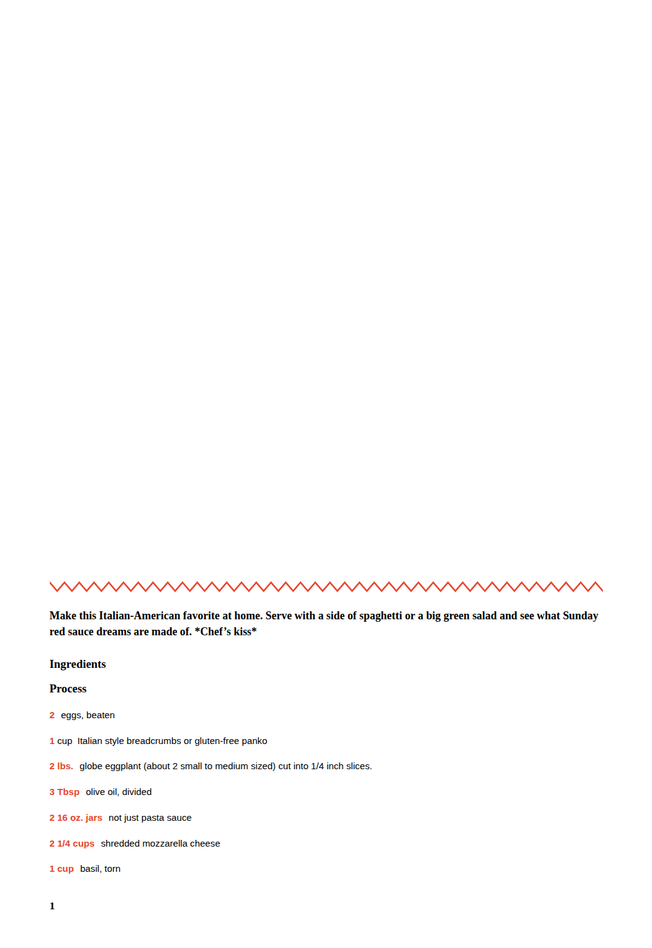Make this Italian-American favorite at home. Serve with a side of spaghetti or a big green salad and see what Sunday red sauce dreams are made of. *Chef’s kiss*
Ingredients
Process
2 eggs, beaten
1 cup Italian style breadcrumbs or gluten-free panko
2 lbs. globe eggplant (about 2 small to medium sized) cut into 1/4 inch slices.
3 Tbsp olive oil, divided
2 16 oz. jars not just pasta sauce
2 1/4 cups shredded mozzarella cheese
1 cup basil, torn
1